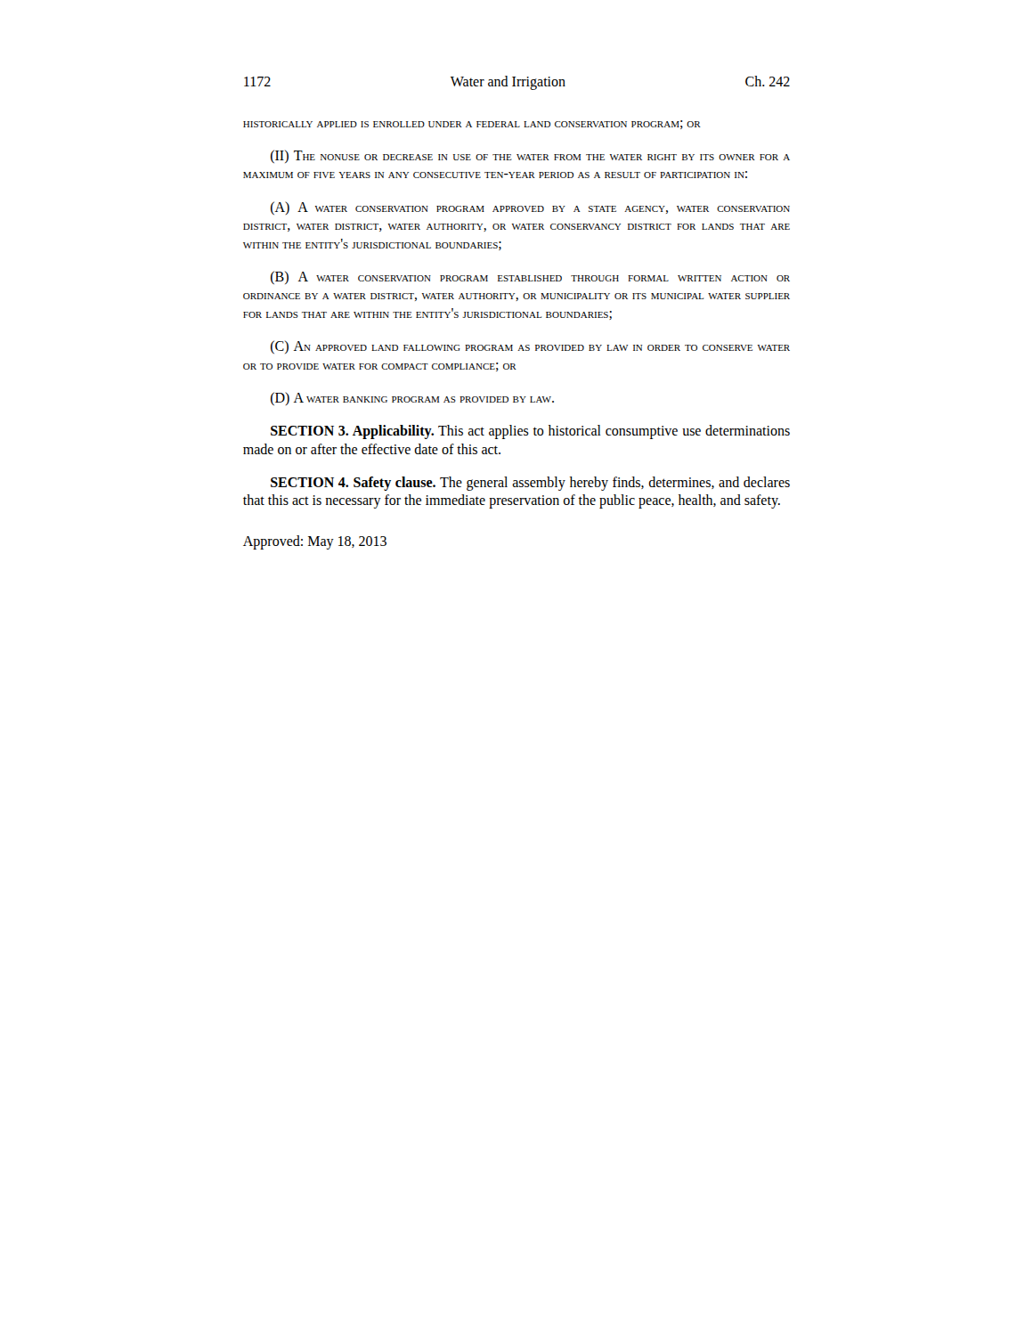1172 Water and Irrigation Ch. 242
historically applied is enrolled under a federal land conservation program; or
(II) The nonuse or decrease in use of the water from the water right by its owner for a maximum of five years in any consecutive ten-year period as a result of participation in:
(A) A water conservation program approved by a state agency, water conservation district, water district, water authority, or water conservancy district for lands that are within the entity's jurisdictional boundaries;
(B) A water conservation program established through formal written action or ordinance by a water district, water authority, or municipality or its municipal water supplier for lands that are within the entity's jurisdictional boundaries;
(C) An approved land fallowing program as provided by law in order to conserve water or to provide water for compact compliance; or
(D) A water banking program as provided by law.
SECTION 3. Applicability. This act applies to historical consumptive use determinations made on or after the effective date of this act.
SECTION 4. Safety clause. The general assembly hereby finds, determines, and declares that this act is necessary for the immediate preservation of the public peace, health, and safety.
Approved: May 18, 2013